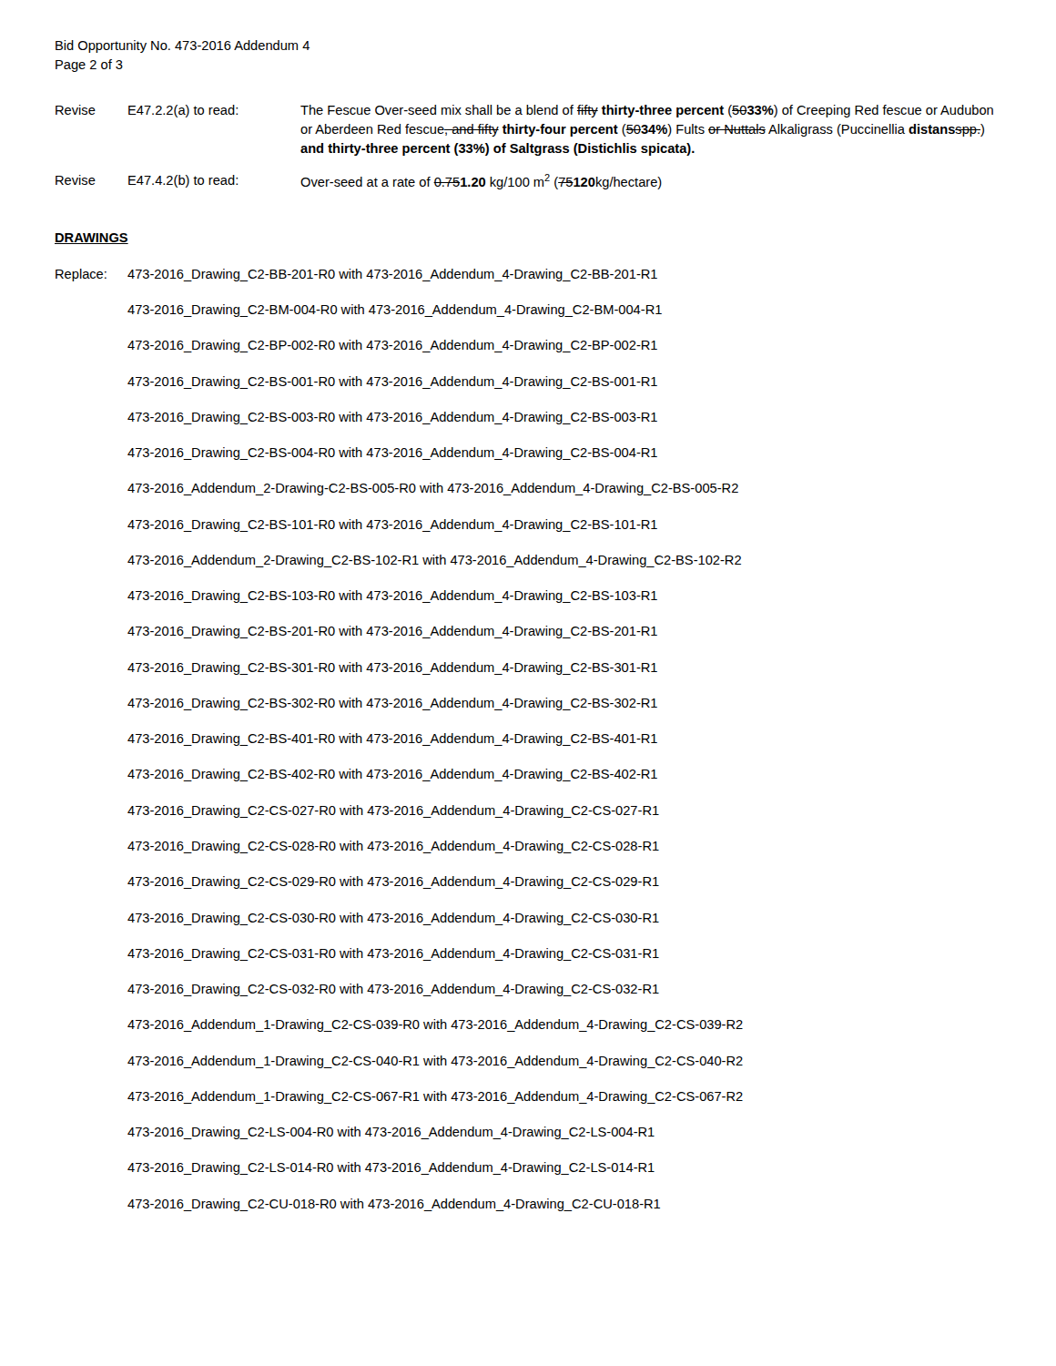Bid Opportunity No. 473-2016 Addendum 4
Page 2 of 3
| Revise | E47.2.2(a) to read: | The Fescue Over-seed mix shall be a blend of fifty thirty-three percent ( 50 33% ) of Creeping Red fescue or Audubon or Aberdeen Red fescue , and fifty thirty-four percent ( 50 34% ) Fults or Nuttals Alkaligrass (Puccinellia distans spp. ) and thirty-three percent (33%) of Saltgrass (Distichlis spicata). |
| Revise | E47.4.2(b) to read: | Over-seed at a rate of 0.75 1.20 kg/100 m 2 ( 75 120 kg/hectare) |
DRAWINGS
Replace:
473-2016_Drawing_C2-BB-201-R0 with 473-2016_Addendum_4-Drawing_C2-BB-201-R1
473-2016_Drawing_C2-BM-004-R0 with 473-2016_Addendum_4-Drawing_C2-BM-004-R1
473-2016_Drawing_C2-BP-002-R0 with 473-2016_Addendum_4-Drawing_C2-BP-002-R1
473-2016_Drawing_C2-BS-001-R0 with 473-2016_Addendum_4-Drawing_C2-BS-001-R1
473-2016_Drawing_C2-BS-003-R0 with 473-2016_Addendum_4-Drawing_C2-BS-003-R1
473-2016_Drawing_C2-BS-004-R0 with 473-2016_Addendum_4-Drawing_C2-BS-004-R1
473-2016_Addendum_2-Drawing-C2-BS-005-R0 with 473-2016_Addendum_4-Drawing_C2-BS-005-R2
473-2016_Drawing_C2-BS-101-R0 with 473-2016_Addendum_4-Drawing_C2-BS-101-R1
473-2016_Addendum_2-Drawing_C2-BS-102-R1 with 473-2016_Addendum_4-Drawing_C2-BS-102-R2
473-2016_Drawing_C2-BS-103-R0 with 473-2016_Addendum_4-Drawing_C2-BS-103-R1
473-2016_Drawing_C2-BS-201-R0 with 473-2016_Addendum_4-Drawing_C2-BS-201-R1
473-2016_Drawing_C2-BS-301-R0 with 473-2016_Addendum_4-Drawing_C2-BS-301-R1
473-2016_Drawing_C2-BS-302-R0 with 473-2016_Addendum_4-Drawing_C2-BS-302-R1
473-2016_Drawing_C2-BS-401-R0 with 473-2016_Addendum_4-Drawing_C2-BS-401-R1
473-2016_Drawing_C2-BS-402-R0 with 473-2016_Addendum_4-Drawing_C2-BS-402-R1
473-2016_Drawing_C2-CS-027-R0 with 473-2016_Addendum_4-Drawing_C2-CS-027-R1
473-2016_Drawing_C2-CS-028-R0 with 473-2016_Addendum_4-Drawing_C2-CS-028-R1
473-2016_Drawing_C2-CS-029-R0 with 473-2016_Addendum_4-Drawing_C2-CS-029-R1
473-2016_Drawing_C2-CS-030-R0 with 473-2016_Addendum_4-Drawing_C2-CS-030-R1
473-2016_Drawing_C2-CS-031-R0 with 473-2016_Addendum_4-Drawing_C2-CS-031-R1
473-2016_Drawing_C2-CS-032-R0 with 473-2016_Addendum_4-Drawing_C2-CS-032-R1
473-2016_Addendum_1-Drawing_C2-CS-039-R0 with 473-2016_Addendum_4-Drawing_C2-CS-039-R2
473-2016_Addendum_1-Drawing_C2-CS-040-R1 with 473-2016_Addendum_4-Drawing_C2-CS-040-R2
473-2016_Addendum_1-Drawing_C2-CS-067-R1 with 473-2016_Addendum_4-Drawing_C2-CS-067-R2
473-2016_Drawing_C2-LS-004-R0 with 473-2016_Addendum_4-Drawing_C2-LS-004-R1
473-2016_Drawing_C2-LS-014-R0 with 473-2016_Addendum_4-Drawing_C2-LS-014-R1
473-2016_Drawing_C2-CU-018-R0 with 473-2016_Addendum_4-Drawing_C2-CU-018-R1